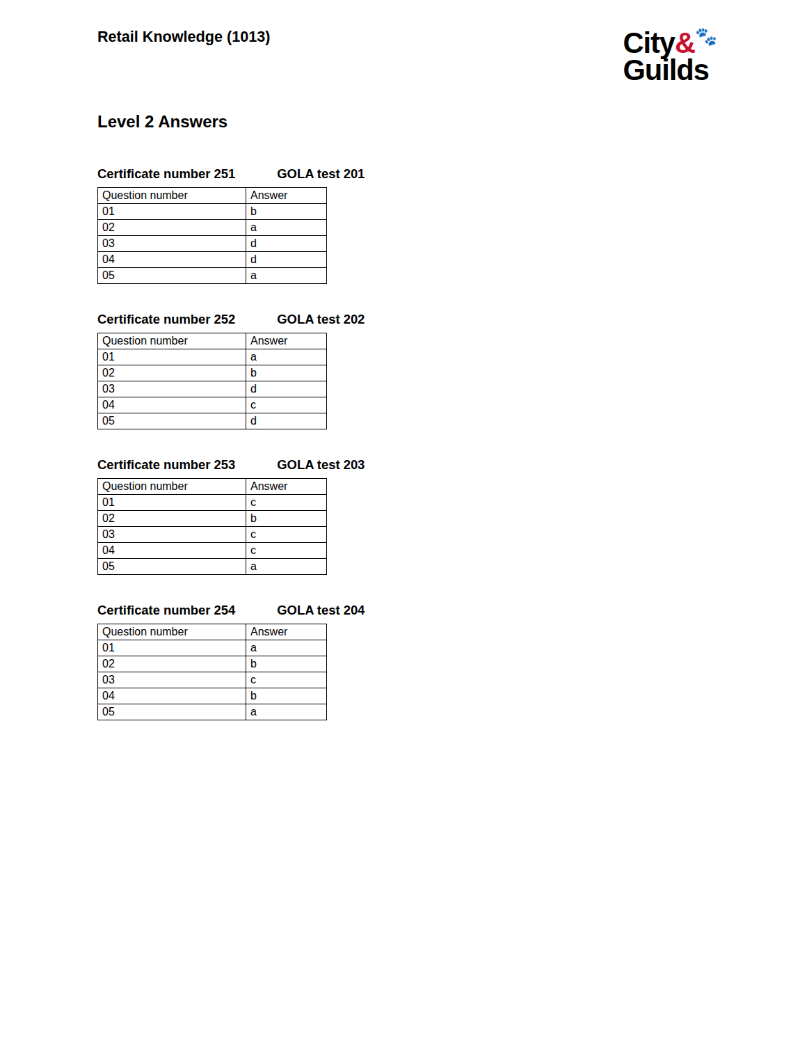Retail Knowledge (1013)
City&🐾 Guilds
Level 2 Answers
Certificate number 251 GOLA test 201
| Question number | Answer |
| --- | --- |
| 01 | b |
| 02 | a |
| 03 | d |
| 04 | d |
| 05 | a |
Certificate number 252 GOLA test 202
| Question number | Answer |
| --- | --- |
| 01 | a |
| 02 | b |
| 03 | d |
| 04 | c |
| 05 | d |
Certificate number 253 GOLA test 203
| Question number | Answer |
| --- | --- |
| 01 | c |
| 02 | b |
| 03 | c |
| 04 | c |
| 05 | a |
Certificate number 254 GOLA test 204
| Question number | Answer |
| --- | --- |
| 01 | a |
| 02 | b |
| 03 | c |
| 04 | b |
| 05 | a |